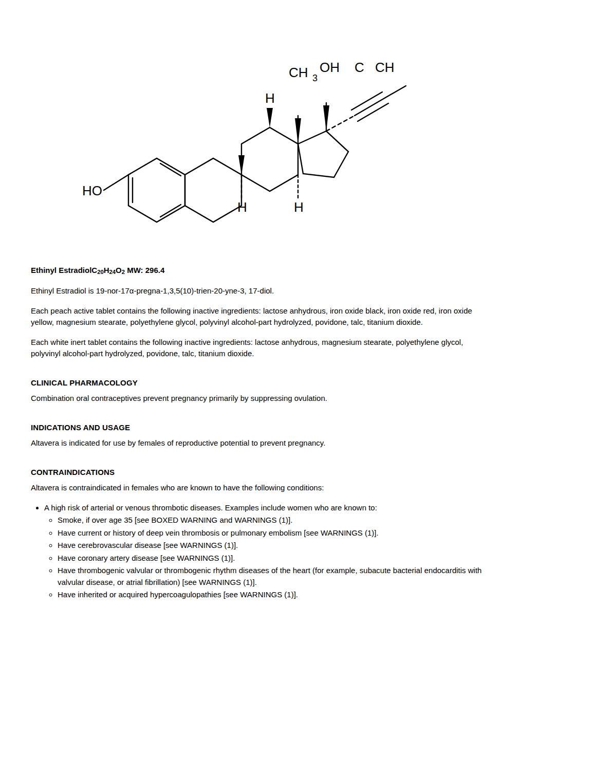HO CH 3 OH CH C H H H
Ethinyl EstradiolC20H24O2 MW: 296.4
Ethinyl Estradiol is 19-nor-17α-pregna-1,3,5(10)-trien-20-yne-3, 17-diol.
Each peach active tablet contains the following inactive ingredients: lactose anhydrous, iron oxide black, iron oxide red, iron oxide yellow, magnesium stearate, polyethylene glycol, polyvinyl alcohol-part hydrolyzed, povidone, talc, titanium dioxide.
Each white inert tablet contains the following inactive ingredients: lactose anhydrous, magnesium stearate, polyethylene glycol, polyvinyl alcohol-part hydrolyzed, povidone, talc, titanium dioxide.
CLINICAL PHARMACOLOGY
Combination oral contraceptives prevent pregnancy primarily by suppressing ovulation.
INDICATIONS AND USAGE
Altavera is indicated for use by females of reproductive potential to prevent pregnancy.
CONTRAINDICATIONS
Altavera is contraindicated in females who are known to have the following conditions:
A high risk of arterial or venous thrombotic diseases. Examples include women who are known to:
Smoke, if over age 35 [see BOXED WARNING and WARNINGS (1)].
Have current or history of deep vein thrombosis or pulmonary embolism [see WARNINGS (1)].
Have cerebrovascular disease [see WARNINGS (1)].
Have coronary artery disease [see WARNINGS (1)].
Have thrombogenic valvular or thrombogenic rhythm diseases of the heart (for example, subacute bacterial endocarditis with valvular disease, or atrial fibrillation) [see WARNINGS (1)].
Have inherited or acquired hypercoagulopathies [see WARNINGS (1)].